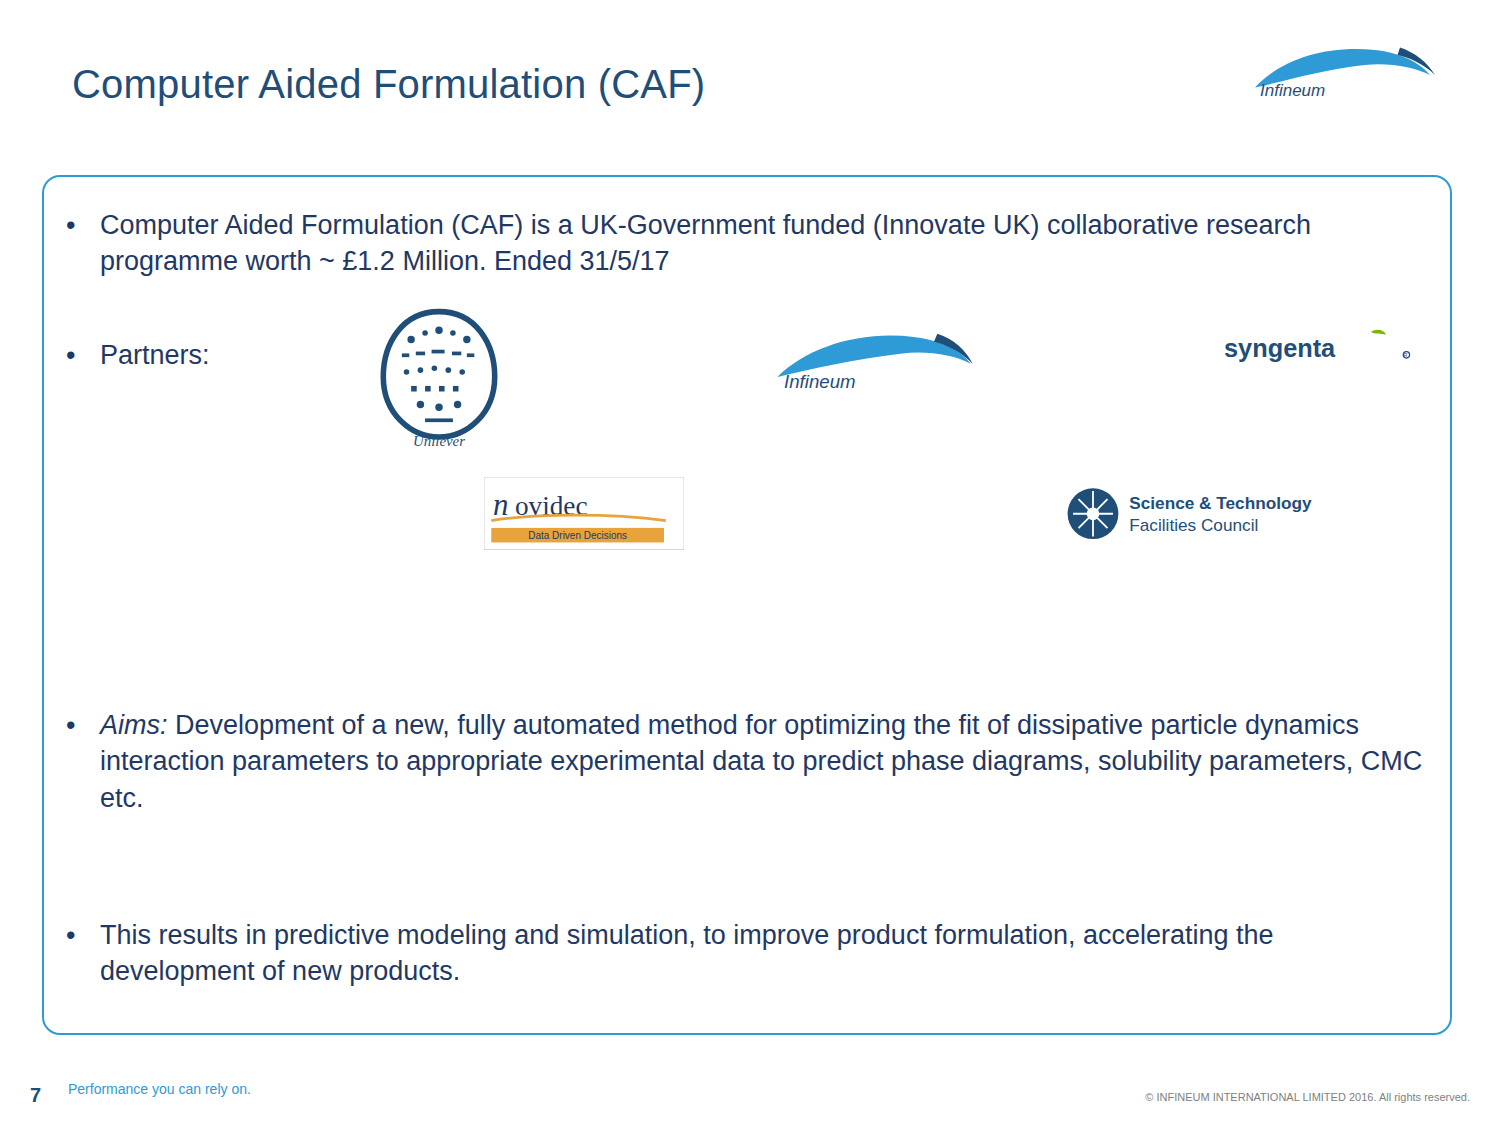Computer Aided Formulation (CAF)
Infineum
• Computer Aided Formulation (CAF) is a UK-Government funded (Innovate UK) collaborative research programme worth ~ £1.2 Million. Ended 31/5/17
• Partners:
Unilever Infineum syngenta R
n ovidec Data Driven Decisions Science & Technology Facilities Council
• Aims: Development of a new, fully automated method for optimizing the fit of dissipative particle dynamics interaction parameters to appropriate experimental data to predict phase diagrams, solubility parameters, CMC etc.
• This results in predictive modeling and simulation, to improve product formulation, accelerating the development of new products.
7
Performance you can rely on.
© INFINEUM INTERNATIONAL LIMITED 2016. All rights reserved.